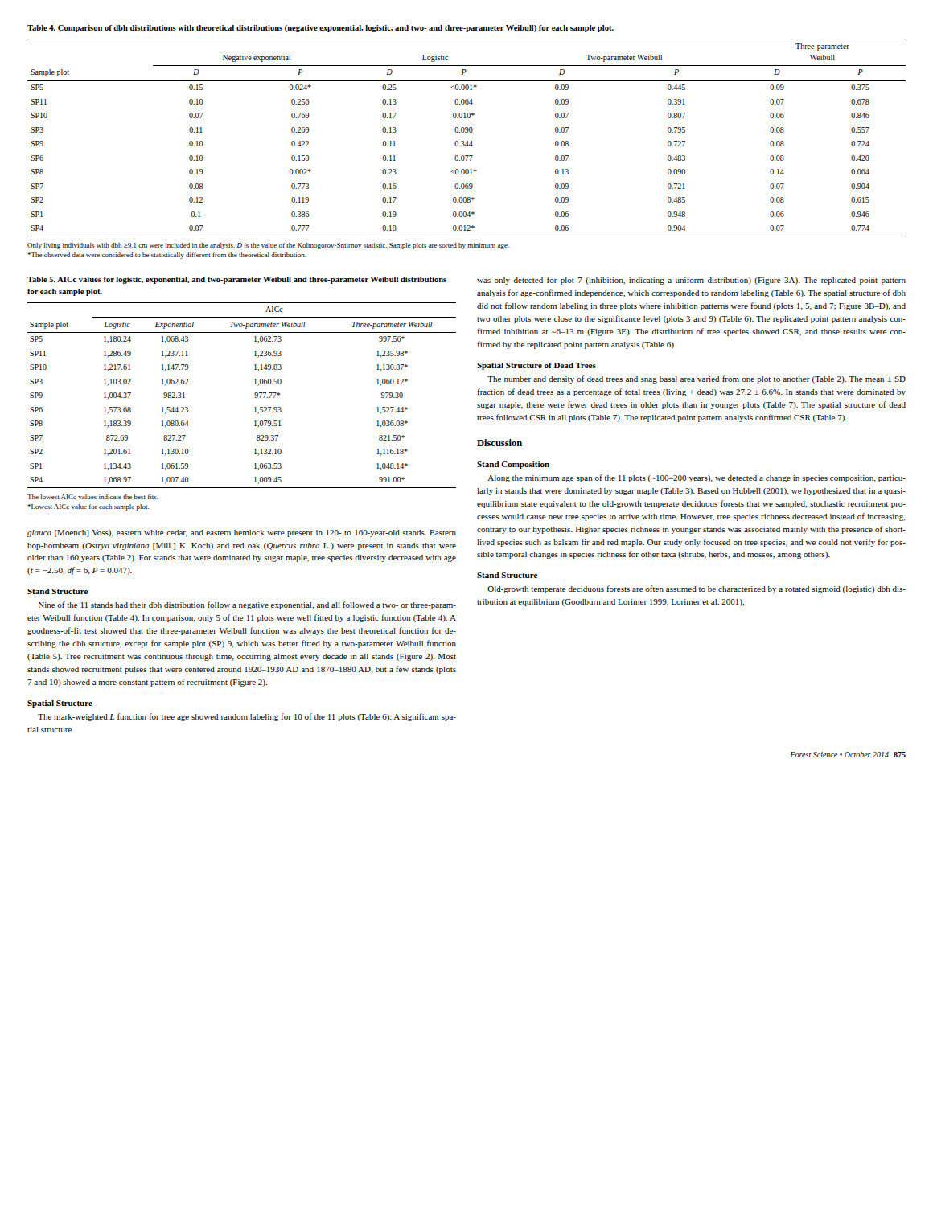Table 4. Comparison of dbh distributions with theoretical distributions (negative exponential, logistic, and two- and three-parameter Weibull) for each sample plot.
| | Negative exponential | Logistic | Two-parameter Weibull | Three-parameter Weibull |
| --- | --- | --- | --- | --- |
| Sample plot | D | P | D | P | D | P | D | P |
| SP5 | 0.15 | 0.024* | 0.25 | <0.001* | 0.09 | 0.445 | 0.09 | 0.375 |
| SP11 | 0.10 | 0.256 | 0.13 | 0.064 | 0.09 | 0.391 | 0.07 | 0.678 |
| SP10 | 0.07 | 0.769 | 0.17 | 0.010* | 0.07 | 0.807 | 0.06 | 0.846 |
| SP3 | 0.11 | 0.269 | 0.13 | 0.090 | 0.07 | 0.795 | 0.08 | 0.557 |
| SP9 | 0.10 | 0.422 | 0.11 | 0.344 | 0.08 | 0.727 | 0.08 | 0.724 |
| SP6 | 0.10 | 0.150 | 0.11 | 0.077 | 0.07 | 0.483 | 0.08 | 0.420 |
| SP8 | 0.19 | 0.002* | 0.23 | <0.001* | 0.13 | 0.090 | 0.14 | 0.064 |
| SP7 | 0.08 | 0.773 | 0.16 | 0.069 | 0.09 | 0.721 | 0.07 | 0.904 |
| SP2 | 0.12 | 0.119 | 0.17 | 0.008* | 0.09 | 0.485 | 0.08 | 0.615 |
| SP1 | 0.1 | 0.386 | 0.19 | 0.004* | 0.06 | 0.948 | 0.06 | 0.946 |
| SP4 | 0.07 | 0.777 | 0.18 | 0.012* | 0.06 | 0.904 | 0.07 | 0.774 |
Only living individuals with dbh ≥9.1 cm were included in the analysis. D is the value of the Kolmogorov-Smirnov statistic. Sample plots are sorted by minimum age.
*The observed data were considered to be statistically different from the theoretical distribution.
Table 5. AICc values for logistic, exponential, and two-parameter Weibull and three-parameter Weibull distributions for each sample plot.
| | AICc |
| --- | --- |
| Sample plot | Logistic | Exponential | Two-parameter Weibull | Three-parameter Weibull |
| SP5 | 1,180.24 | 1,068.43 | 1,062.73 | 997.56* |
| SP11 | 1,286.49 | 1,237.11 | 1,236.93 | 1,235.98* |
| SP10 | 1,217.61 | 1,147.79 | 1,149.83 | 1,130.87* |
| SP3 | 1,103.02 | 1,062.62 | 1,060.50 | 1,060.12* |
| SP9 | 1,004.37 | 982.31 | 977.77* | 979.30 |
| SP6 | 1,573.68 | 1,544.23 | 1,527.93 | 1,527.44* |
| SP8 | 1,183.39 | 1,080.64 | 1,079.51 | 1,036.08* |
| SP7 | 872.69 | 827.27 | 829.37 | 821.50* |
| SP2 | 1,201.61 | 1,130.10 | 1,132.10 | 1,116.18* |
| SP1 | 1,134.43 | 1,061.59 | 1,063.53 | 1,048.14* |
| SP4 | 1,068.97 | 1,007.40 | 1,009.45 | 991.00* |
The lowest AICc values indicate the best fits.
*Lowest AICc value for each sample plot.
glauca [Moench] Voss), eastern white cedar, and eastern hemlock were present in 120- to 160-year-old stands. Eastern hop-hornbeam (Ostrya virginiana [Mill.] K. Koch) and red oak (Quercus rubra L.) were present in stands that were older than 160 years (Table 2). For stands that were dominated by sugar maple, tree species diversity decreased with age (t = −2.50, df = 6, P = 0.047).
Stand Structure
Nine of the 11 stands had their dbh distribution follow a negative exponential, and all followed a two- or three-parameter Weibull function (Table 4). In comparison, only 5 of the 11 plots were well fitted by a logistic function (Table 4). A goodness-of-fit test showed that the three-parameter Weibull function was always the best theoretical function for describing the dbh structure, except for sample plot (SP) 9, which was better fitted by a two-parameter Weibull function (Table 5). Tree recruitment was continuous through time, occurring almost every decade in all stands (Figure 2). Most stands showed recruitment pulses that were centered around 1920–1930 AD and 1870–1880 AD, but a few stands (plots 7 and 10) showed a more constant pattern of recruitment (Figure 2).
Spatial Structure
The mark-weighted L function for tree age showed random labeling for 10 of the 11 plots (Table 6). A significant spatial structure
was only detected for plot 7 (inhibition, indicating a uniform distribution) (Figure 3A). The replicated point pattern analysis for age-confirmed independence, which corresponded to random labeling (Table 6). The spatial structure of dbh did not follow random labeling in three plots where inhibition patterns were found (plots 1, 5, and 7; Figure 3B–D), and two other plots were close to the significance level (plots 3 and 9) (Table 6). The replicated point pattern analysis confirmed inhibition at ~6–13 m (Figure 3E). The distribution of tree species showed CSR, and those results were confirmed by the replicated point pattern analysis (Table 6).
Spatial Structure of Dead Trees
The number and density of dead trees and snag basal area varied from one plot to another (Table 2). The mean ± SD fraction of dead trees as a percentage of total trees (living + dead) was 27.2 ± 6.6%. In stands that were dominated by sugar maple, there were fewer dead trees in older plots than in younger plots (Table 7). The spatial structure of dead trees followed CSR in all plots (Table 7). The replicated point pattern analysis confirmed CSR (Table 7).
Discussion
Stand Composition
Along the minimum age span of the 11 plots (~100–200 years), we detected a change in species composition, particularly in stands that were dominated by sugar maple (Table 3). Based on Hubbell (2001), we hypothesized that in a quasi-equilibrium state equivalent to the old-growth temperate deciduous forests that we sampled, stochastic recruitment processes would cause new tree species to arrive with time. However, tree species richness decreased instead of increasing, contrary to our hypothesis. Higher species richness in younger stands was associated mainly with the presence of short-lived species such as balsam fir and red maple. Our study only focused on tree species, and we could not verify for possible temporal changes in species richness for other taxa (shrubs, herbs, and mosses, among others).
Stand Structure
Old-growth temperate deciduous forests are often assumed to be characterized by a rotated sigmoid (logistic) dbh distribution at equilibrium (Goodburn and Lorimer 1999, Lorimer et al. 2001),
Forest Science • October 2014875